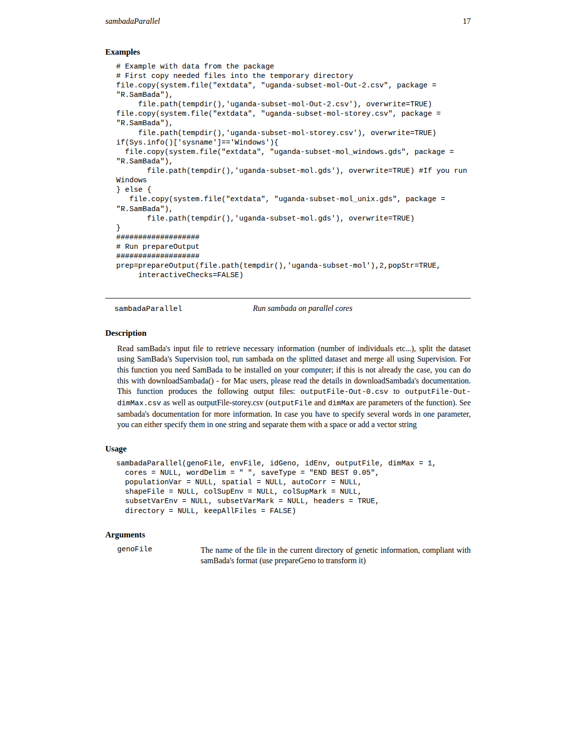sambadaParallel 17
Examples
# Example with data from the package
# First copy needed files into the temporary directory
file.copy(system.file("extdata", "uganda-subset-mol-Out-2.csv", package = "R.SamBada"),
     file.path(tempdir(),'uganda-subset-mol-Out-2.csv'), overwrite=TRUE)
file.copy(system.file("extdata", "uganda-subset-mol-storey.csv", package = "R.SamBada"),
     file.path(tempdir(),'uganda-subset-mol-storey.csv'), overwrite=TRUE)
if(Sys.info()['sysname']=='Windows'){
  file.copy(system.file("extdata", "uganda-subset-mol_windows.gds", package = "R.SamBada"),
       file.path(tempdir(),'uganda-subset-mol.gds'), overwrite=TRUE) #If you run Windows
} else {
   file.copy(system.file("extdata", "uganda-subset-mol_unix.gds", package = "R.SamBada"),
       file.path(tempdir(),'uganda-subset-mol.gds'), overwrite=TRUE)
}
###################
# Run prepareOutput
###################
prep=prepareOutput(file.path(tempdir(),'uganda-subset-mol'),2,popStr=TRUE,
     interactiveChecks=FALSE)
sambadaParallel Run sambada on parallel cores
Description
Read samBada's input file to retrieve necessary information (number of individuals etc...), split the dataset using SamBada's Supervision tool, run sambada on the splitted dataset and merge all using Supervision. For this function you need SamBada to be installed on your computer; if this is not already the case, you can do this with downloadSambada() - for Mac users, please read the details in downloadSambada's documentation. This function produces the following output files: outputFile-Out-0.csv to outputFile-Out-dimMax.csv as well as outputFile-storey.csv (outputFile and dimMax are parameters of the function). See sambada's documentation for more information. In case you have to specify several words in one parameter, you can either specify them in one string and separate them with a space or add a vector string
Usage
sambadaParallel(genoFile, envFile, idGeno, idEnv, outputFile, dimMax = 1,
  cores = NULL, wordDelim = " ", saveType = "END BEST 0.05",
  populationVar = NULL, spatial = NULL, autoCorr = NULL,
  shapeFile = NULL, colSupEnv = NULL, colSupMark = NULL,
  subsetVarEnv = NULL, subsetVarMark = NULL, headers = TRUE,
  directory = NULL, keepAllFiles = FALSE)
Arguments
genoFile
The name of the file in the current directory of genetic information, compliant with samBada's format (use prepareGeno to transform it)